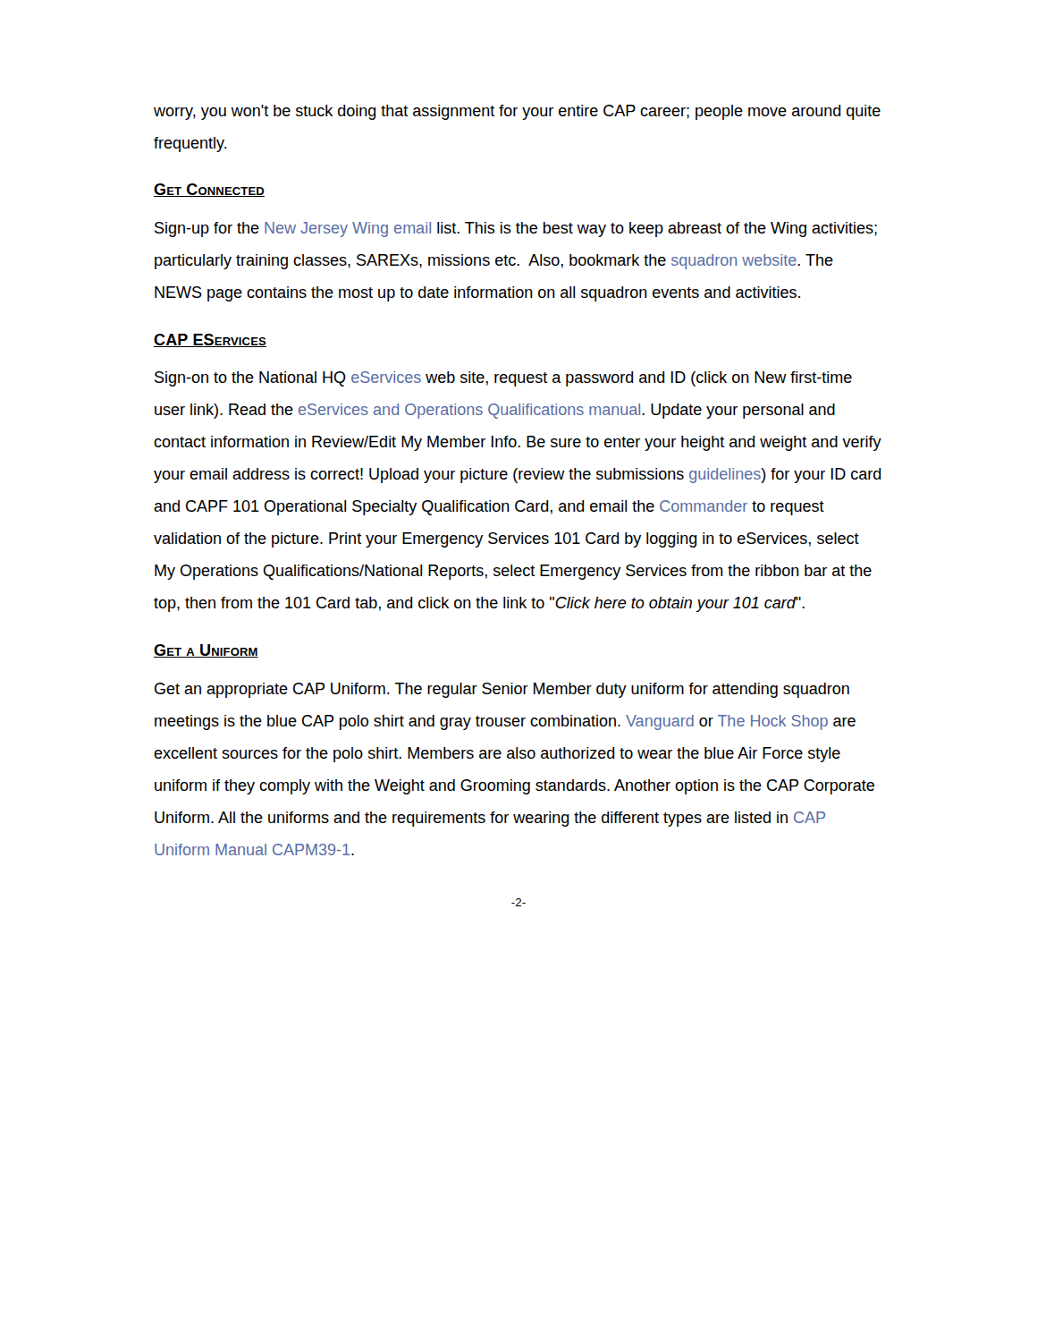worry, you won't be stuck doing that assignment for your entire CAP career; people move around quite frequently.
Get Connected
Sign-up for the New Jersey Wing email list. This is the best way to keep abreast of the Wing activities; particularly training classes, SAREXs, missions etc. Also, bookmark the squadron website. The NEWS page contains the most up to date information on all squadron events and activities.
CAP e Services
Sign-on to the National HQ eServices web site, request a password and ID (click on New first-time user link). Read the eServices and Operations Qualifications manual. Update your personal and contact information in Review/Edit My Member Info. Be sure to enter your height and weight and verify your email address is correct! Upload your picture (review the submissions guidelines) for your ID card and CAPF 101 Operational Specialty Qualification Card, and email the Commander to request validation of the picture. Print your Emergency Services 101 Card by logging in to eServices, select My Operations Qualifications/National Reports, select Emergency Services from the ribbon bar at the top, then from the 101 Card tab, and click on the link to "Click here to obtain your 101 card".
Get a Uniform
Get an appropriate CAP Uniform. The regular Senior Member duty uniform for attending squadron meetings is the blue CAP polo shirt and gray trouser combination. Vanguard or The Hock Shop are excellent sources for the polo shirt. Members are also authorized to wear the blue Air Force style uniform if they comply with the Weight and Grooming standards. Another option is the CAP Corporate Uniform. All the uniforms and the requirements for wearing the different types are listed in CAP Uniform Manual CAPM39-1.
-2-